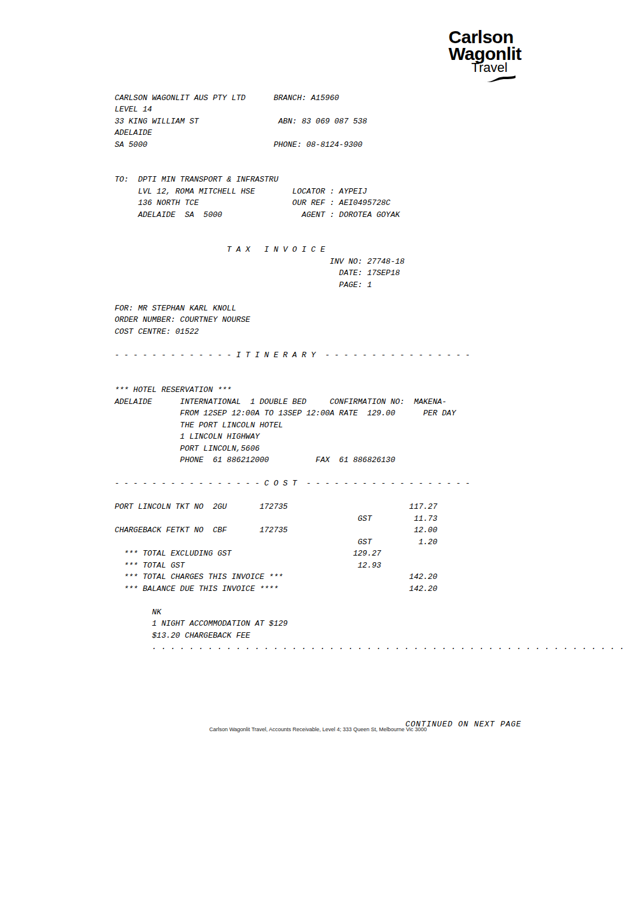Carlson
Wagonlit
Travel
CARLSON WAGONLIT AUS PTY LTD      BRANCH: A15960
LEVEL 14
33 KING WILLIAM ST                 ABN: 83 069 087 538
ADELAIDE
SA 5000                           PHONE: 08-8124-9300


TO:  DPTI MIN TRANSPORT & INFRASTRU
     LVL 12, ROMA MITCHELL HSE        LOCATOR : AYPEIJ
     136 NORTH TCE                    OUR REF : AEI0495728C
     ADELAIDE  SA  5000                 AGENT : DOROTEA GOYAK


                        T A X   I N V O I C E
                                              INV NO: 27748-18
                                                DATE: 17SEP18
                                                PAGE: 1

FOR: MR STEPHAN KARL KNOLL
ORDER NUMBER: COURTNEY NOURSE
COST CENTRE: 01522

- - - - - - - - - - - - - I T I N E R A R Y  - - - - - - - - - - - - - - - -


*** HOTEL RESERVATION ***
ADELAIDE      INTERNATIONAL  1 DOUBLE BED     CONFIRMATION NO:  MAKENA-
              FROM 12SEP 12:00A TO 13SEP 12:00A RATE  129.00      PER DAY
              THE PORT LINCOLN HOTEL
              1 LINCOLN HIGHWAY
              PORT LINCOLN,5606
              PHONE  61 886212000          FAX  61 886826130

- - - - - - - - - - - - - - - - C O S T  - - - - - - - - - - - - - - - - - -

PORT LINCOLN TKT NO  2GU       172735                          117.27
                                                    GST         11.73
CHARGEBACK FETKT NO  CBF       172735                           12.00
                                                    GST          1.20
  *** TOTAL EXCLUDING GST                          129.27
  *** TOTAL GST                                     12.93
  *** TOTAL CHARGES THIS INVOICE ***                           142.20
  *** BALANCE DUE THIS INVOICE ****                            142.20

        NK
        1 NIGHT ACCOMMODATION AT $129
        $13.20 CHARGEBACK FEE
        . . . . . . . . . . . . . . . . . . . . . . . . . . . . . . . . . . . . . . . . . . . . . . . . . . .
CONTINUED ON NEXT PAGE
Carlson Wagonlit Travel, Accounts Receivable, Level 4; 333 Queen St, Melbourne Vic 3000